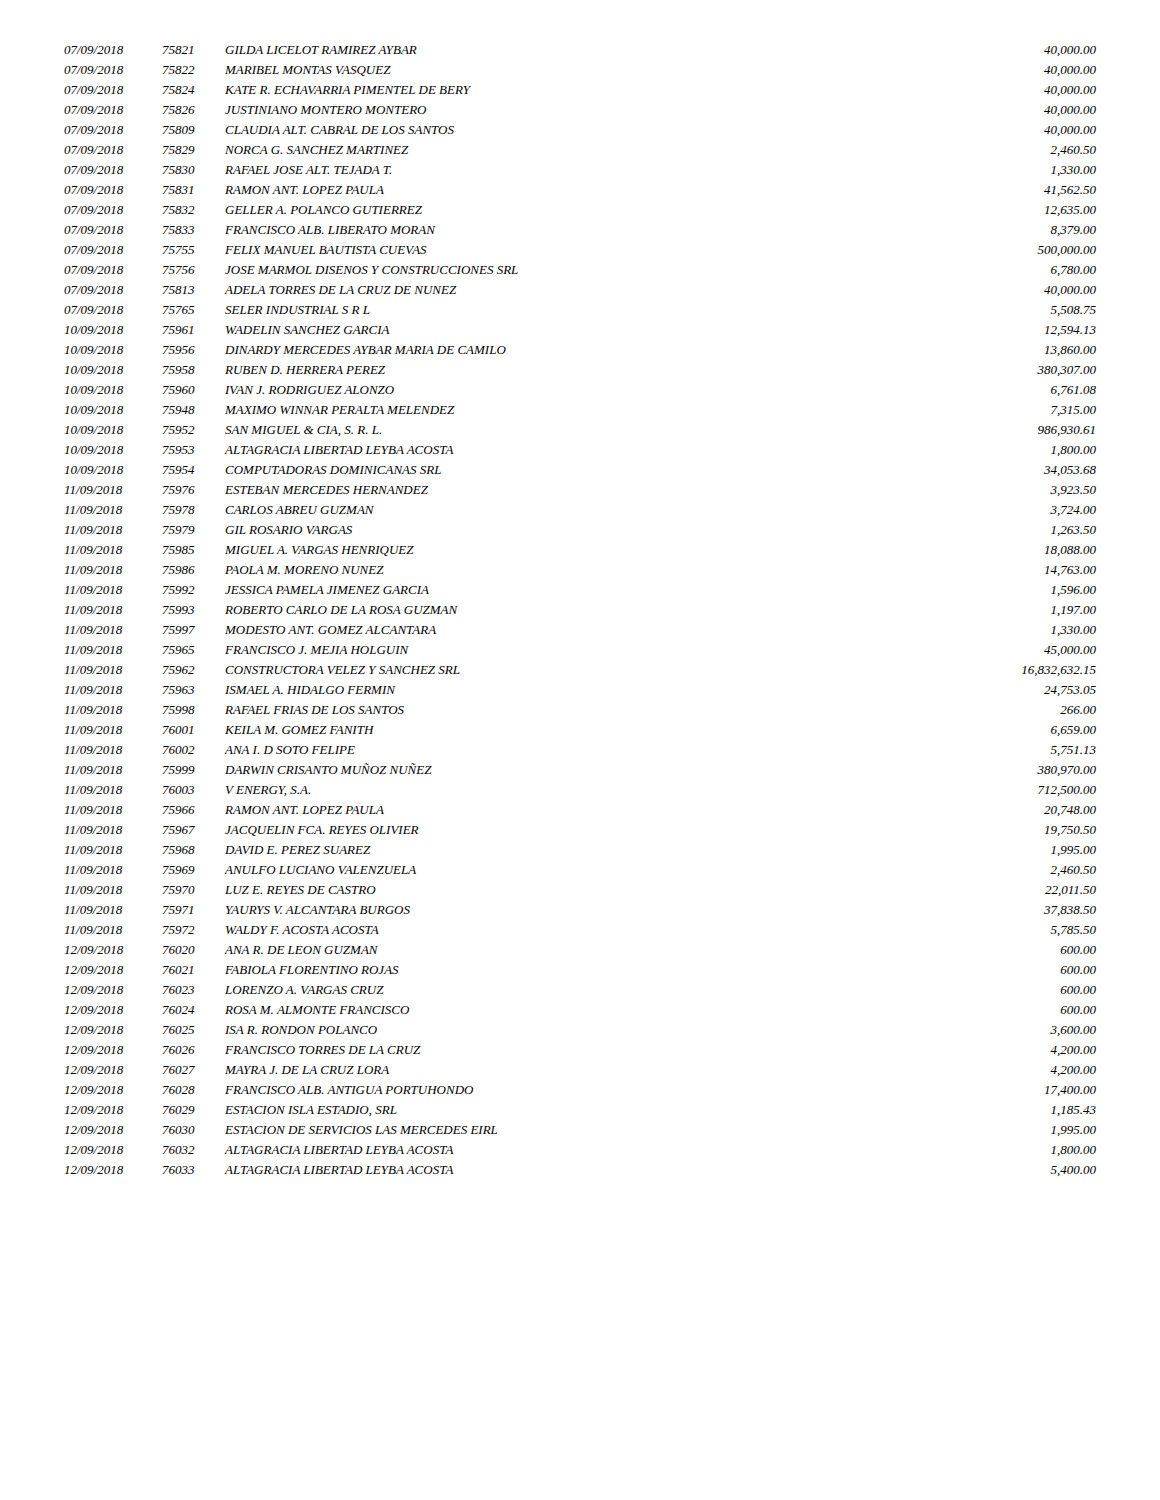| 07/09/2018 | 75821 | GILDA LICELOT RAMIREZ AYBAR | 40,000.00 |
| 07/09/2018 | 75822 | MARIBEL MONTAS VASQUEZ | 40,000.00 |
| 07/09/2018 | 75824 | KATE R. ECHAVARRIA PIMENTEL DE BERY | 40,000.00 |
| 07/09/2018 | 75826 | JUSTINIANO MONTERO MONTERO | 40,000.00 |
| 07/09/2018 | 75809 | CLAUDIA ALT. CABRAL DE LOS SANTOS | 40,000.00 |
| 07/09/2018 | 75829 | NORCA G. SANCHEZ MARTINEZ | 2,460.50 |
| 07/09/2018 | 75830 | RAFAEL JOSE ALT. TEJADA T. | 1,330.00 |
| 07/09/2018 | 75831 | RAMON ANT. LOPEZ PAULA | 41,562.50 |
| 07/09/2018 | 75832 | GELLER A. POLANCO GUTIERREZ | 12,635.00 |
| 07/09/2018 | 75833 | FRANCISCO ALB. LIBERATO MORAN | 8,379.00 |
| 07/09/2018 | 75755 | FELIX MANUEL BAUTISTA CUEVAS | 500,000.00 |
| 07/09/2018 | 75756 | JOSE MARMOL DISENOS Y CONSTRUCCIONES SRL | 6,780.00 |
| 07/09/2018 | 75813 | ADELA TORRES DE LA CRUZ DE NUNEZ | 40,000.00 |
| 07/09/2018 | 75765 | SELER INDUSTRIAL S R L | 5,508.75 |
| 10/09/2018 | 75961 | WADELIN SANCHEZ GARCIA | 12,594.13 |
| 10/09/2018 | 75956 | DINARDY MERCEDES AYBAR MARIA DE CAMILO | 13,860.00 |
| 10/09/2018 | 75958 | RUBEN D. HERRERA PEREZ | 380,307.00 |
| 10/09/2018 | 75960 | IVAN J. RODRIGUEZ ALONZO | 6,761.08 |
| 10/09/2018 | 75948 | MAXIMO WINNAR PERALTA MELENDEZ | 7,315.00 |
| 10/09/2018 | 75952 | SAN MIGUEL & CIA, S. R. L. | 986,930.61 |
| 10/09/2018 | 75953 | ALTAGRACIA LIBERTAD LEYBA ACOSTA | 1,800.00 |
| 10/09/2018 | 75954 | COMPUTADORAS DOMINICANAS SRL | 34,053.68 |
| 11/09/2018 | 75976 | ESTEBAN MERCEDES HERNANDEZ | 3,923.50 |
| 11/09/2018 | 75978 | CARLOS ABREU GUZMAN | 3,724.00 |
| 11/09/2018 | 75979 | GIL ROSARIO VARGAS | 1,263.50 |
| 11/09/2018 | 75985 | MIGUEL A. VARGAS HENRIQUEZ | 18,088.00 |
| 11/09/2018 | 75986 | PAOLA M. MORENO NUNEZ | 14,763.00 |
| 11/09/2018 | 75992 | JESSICA PAMELA JIMENEZ GARCIA | 1,596.00 |
| 11/09/2018 | 75993 | ROBERTO CARLO DE LA ROSA GUZMAN | 1,197.00 |
| 11/09/2018 | 75997 | MODESTO ANT. GOMEZ ALCANTARA | 1,330.00 |
| 11/09/2018 | 75965 | FRANCISCO J. MEJIA HOLGUIN | 45,000.00 |
| 11/09/2018 | 75962 | CONSTRUCTORA VELEZ Y SANCHEZ SRL | 16,832,632.15 |
| 11/09/2018 | 75963 | ISMAEL A. HIDALGO FERMIN | 24,753.05 |
| 11/09/2018 | 75998 | RAFAEL FRIAS DE LOS SANTOS | 266.00 |
| 11/09/2018 | 76001 | KEILA M. GOMEZ FANITH | 6,659.00 |
| 11/09/2018 | 76002 | ANA I. D SOTO FELIPE | 5,751.13 |
| 11/09/2018 | 75999 | DARWIN CRISANTO MUÑOZ NUÑEZ | 380,970.00 |
| 11/09/2018 | 76003 | V ENERGY, S.A. | 712,500.00 |
| 11/09/2018 | 75966 | RAMON ANT. LOPEZ PAULA | 20,748.00 |
| 11/09/2018 | 75967 | JACQUELIN FCA. REYES OLIVIER | 19,750.50 |
| 11/09/2018 | 75968 | DAVID E. PEREZ SUAREZ | 1,995.00 |
| 11/09/2018 | 75969 | ANULFO LUCIANO VALENZUELA | 2,460.50 |
| 11/09/2018 | 75970 | LUZ E. REYES DE CASTRO | 22,011.50 |
| 11/09/2018 | 75971 | YAURYS V. ALCANTARA BURGOS | 37,838.50 |
| 11/09/2018 | 75972 | WALDY F. ACOSTA ACOSTA | 5,785.50 |
| 12/09/2018 | 76020 | ANA R. DE LEON GUZMAN | 600.00 |
| 12/09/2018 | 76021 | FABIOLA FLORENTINO ROJAS | 600.00 |
| 12/09/2018 | 76023 | LORENZO A. VARGAS CRUZ | 600.00 |
| 12/09/2018 | 76024 | ROSA M. ALMONTE FRANCISCO | 600.00 |
| 12/09/2018 | 76025 | ISA R. RONDON POLANCO | 3,600.00 |
| 12/09/2018 | 76026 | FRANCISCO TORRES DE LA CRUZ | 4,200.00 |
| 12/09/2018 | 76027 | MAYRA J. DE LA CRUZ LORA | 4,200.00 |
| 12/09/2018 | 76028 | FRANCISCO ALB. ANTIGUA PORTUHONDO | 17,400.00 |
| 12/09/2018 | 76029 | ESTACION ISLA ESTADIO, SRL | 1,185.43 |
| 12/09/2018 | 76030 | ESTACION DE SERVICIOS LAS MERCEDES EIRL | 1,995.00 |
| 12/09/2018 | 76032 | ALTAGRACIA LIBERTAD LEYBA ACOSTA | 1,800.00 |
| 12/09/2018 | 76033 | ALTAGRACIA LIBERTAD LEYBA ACOSTA | 5,400.00 |